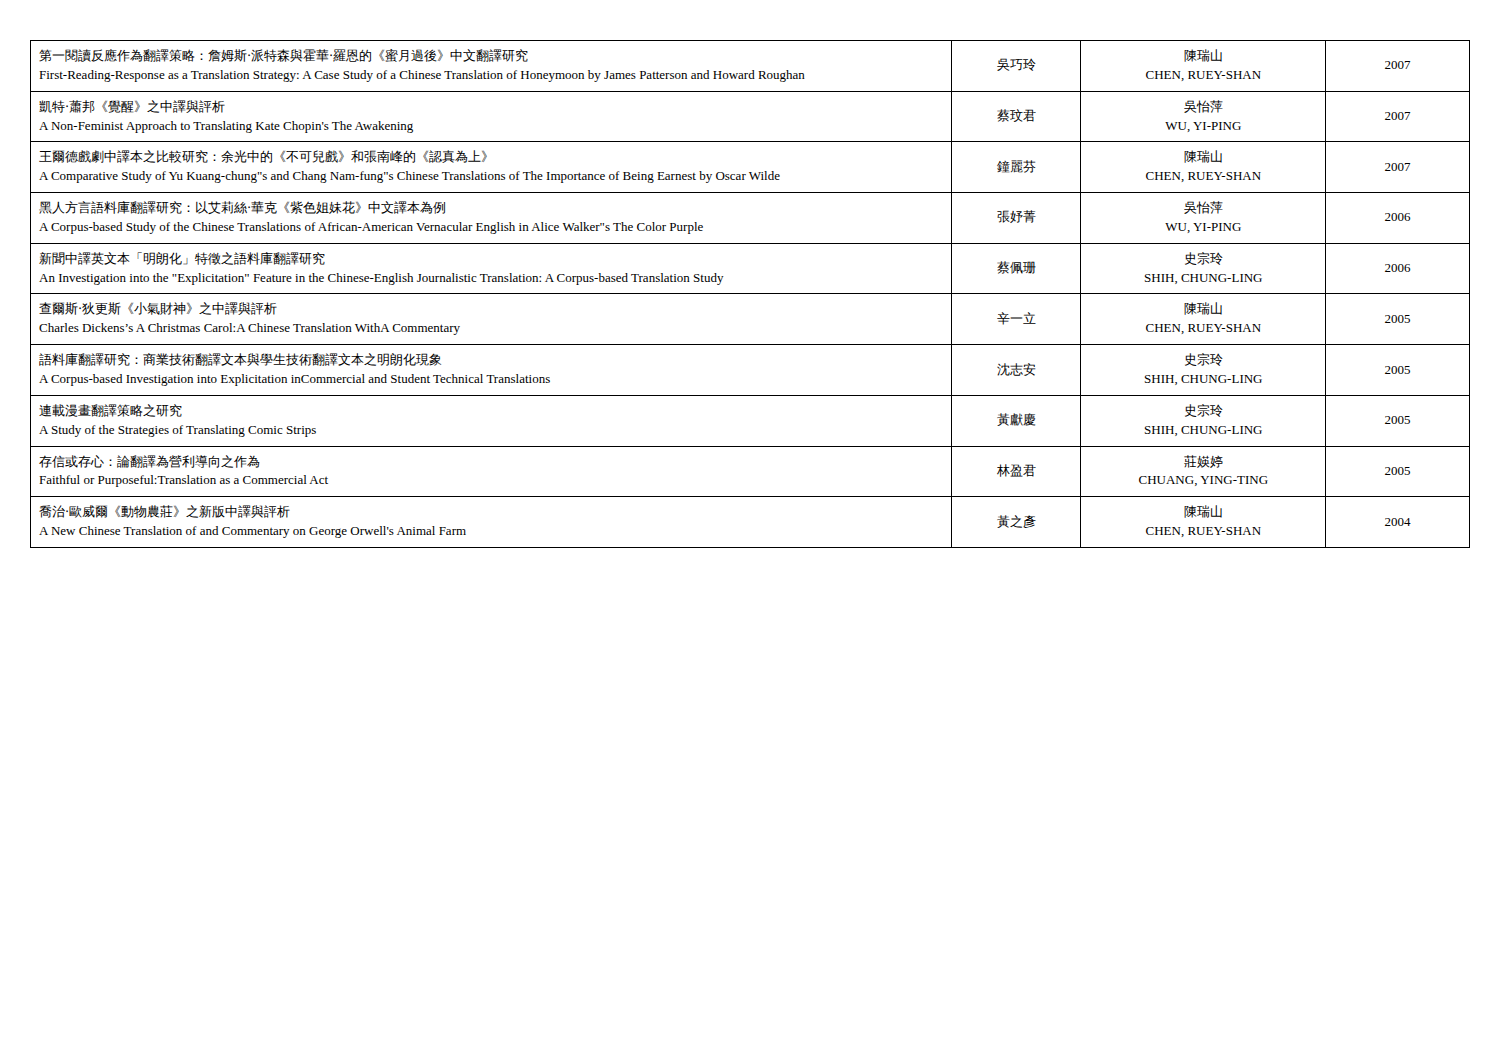| 第一閱讀反應作為翻譯策略：詹姆斯‧派特森與霍華‧羅恩的《蜜月過後》中文翻譯研究 First-Reading-Response as a Translation Strategy: A Case Study of a Chinese Translation of Honeymoon by James Patterson and Howard Roughan | 吳巧玲 | 陳瑞山 CHEN, RUEY-SHAN | 2007 |
| 凱特‧蕭邦《覺醒》之中譯與評析 A Non-Feminist Approach to Translating Kate Chopin's The Awakening | 蔡玟君 | 吳怡萍 WU, YI-PING | 2007 |
| 王爾德戲劇中譯本之比較研究：余光中的《不可兒戲》和張南峰的《認真為上》 A Comparative Study of Yu Kuang-chung"s and Chang Nam-fung"s Chinese Translations of The Importance of Being Earnest by Oscar Wilde | 鐘麗芬 | 陳瑞山 CHEN, RUEY-SHAN | 2007 |
| 黑人方言語料庫翻譯研究：以艾莉絲‧華克《紫色姐妹花》中文譯本為例 A Corpus-based Study of the Chinese Translations of African-American Vernacular English in Alice Walker"s The Color Purple | 張妤菁 | 吳怡萍 WU, YI-PING | 2006 |
| 新聞中譯英文本「明朗化」特徵之語料庫翻譯研究 An Investigation into the "Explicitation" Feature in the Chinese-English Journalistic Translation: A Corpus-based Translation Study | 蔡佩珊 | 史宗玲 SHIH, CHUNG-LING | 2006 |
| 查爾斯‧狄更斯《小氣財神》之中譯與評析 Charles Dickens’s A Christmas Carol:A Chinese Translation WithA Commentary | 辛一立 | 陳瑞山 CHEN, RUEY-SHAN | 2005 |
| 語料庫翻譯研究：商業技術翻譯文本與學生技術翻譯文本之明朗化現象 A Corpus-based Investigation into Explicitation inCommercial and Student Technical Translations | 沈志安 | 史宗玲 SHIH, CHUNG-LING | 2005 |
| 連載漫畫翻譯策略之研究 A Study of the Strategies of Translating Comic Strips | 黃獻慶 | 史宗玲 SHIH, CHUNG-LING | 2005 |
| 存信或存心：論翻譯為營利導向之作為 Faithful or Purposeful:Translation as a Commercial Act | 林盈君 | 莊媖婷 CHUANG, YING-TING | 2005 |
| 喬治‧歐威爾《動物農莊》之新版中譯與評析 A New Chinese Translation of and Commentary on George Orwell's Animal Farm | 黃之彥 | 陳瑞山 CHEN, RUEY-SHAN | 2004 |